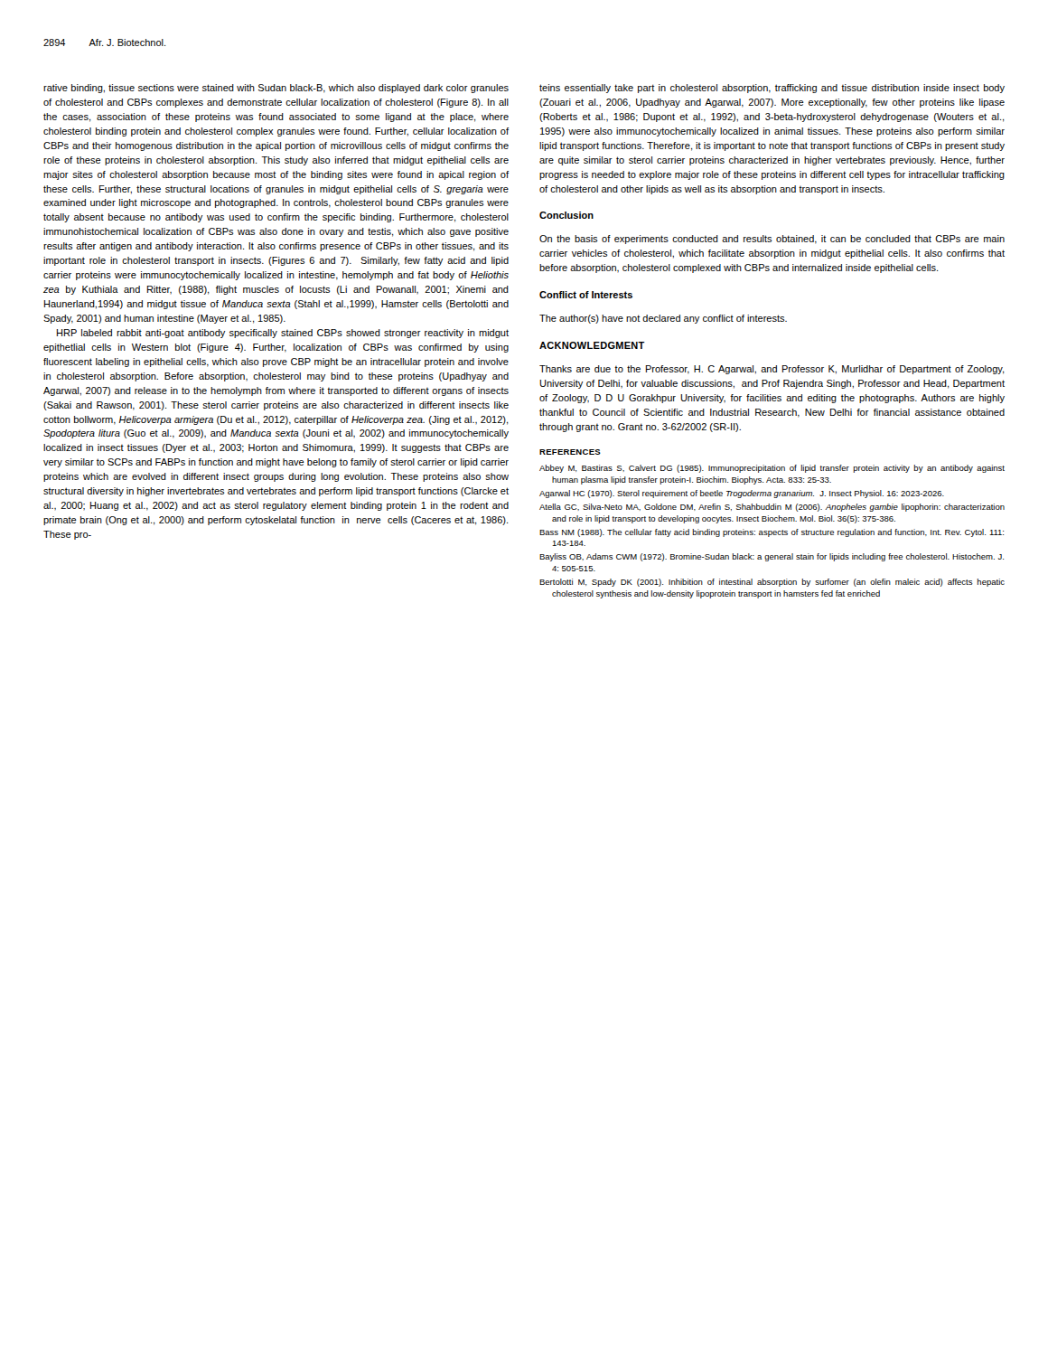2894 Afr. J. Biotechnol.
rative binding, tissue sections were stained with Sudan black-B, which also displayed dark color granules of cholesterol and CBPs complexes and demonstrate cellular localization of cholesterol (Figure 8). In all the cases, association of these proteins was found associated to some ligand at the place, where cholesterol binding protein and cholesterol complex granules were found. Further, cellular localization of CBPs and their homogenous distribution in the apical portion of microvillous cells of midgut confirms the role of these proteins in cholesterol absorption. This study also inferred that midgut epithelial cells are major sites of cholesterol absorption because most of the binding sites were found in apical region of these cells. Further, these structural locations of granules in midgut epithelial cells of S. gregaria were examined under light microscope and photographed. In controls, cholesterol bound CBPs granules were totally absent because no antibody was used to confirm the specific binding. Furthermore, cholesterol immunohistochemical localization of CBPs was also done in ovary and testis, which also gave positive results after antigen and antibody interaction. It also confirms presence of CBPs in other tissues, and its important role in cholesterol transport in insects. (Figures 6 and 7). Similarly, few fatty acid and lipid carrier proteins were immunocytochemically localized in intestine, hemolymph and fat body of Heliothis zea by Kuthiala and Ritter, (1988), flight muscles of locusts (Li and Powanall, 2001; Xinemi and Haunerland,1994) and midgut tissue of Manduca sexta (Stahl et al.,1999), Hamster cells (Bertolotti and Spady, 2001) and human intestine (Mayer et al., 1985).
HRP labeled rabbit anti-goat antibody specifically stained CBPs showed stronger reactivity in midgut epithetlial cells in Western blot (Figure 4). Further, localization of CBPs was confirmed by using fluorescent labeling in epithelial cells, which also prove CBP might be an intracellular protein and involve in cholesterol absorption. Before absorption, cholesterol may bind to these proteins (Upadhyay and Agarwal, 2007) and release in to the hemolymph from where it transported to different organs of insects (Sakai and Rawson, 2001). These sterol carrier proteins are also characterized in different insects like cotton bollworm, Helicoverpa armigera (Du et al., 2012), caterpillar of Helicoverpa zea. (Jing et al., 2012), Spodoptera litura (Guo et al., 2009), and Manduca sexta (Jouni et al, 2002) and immunocytochemically localized in insect tissues (Dyer et al., 2003; Horton and Shimomura, 1999). It suggests that CBPs are very similar to SCPs and FABPs in function and might have belong to family of sterol carrier or lipid carrier proteins which are evolved in different insect groups during long evolution. These proteins also show structural diversity in higher invertebrates and vertebrates and perform lipid transport functions (Clarcke et al., 2000; Huang et al., 2002) and act as sterol regulatory element binding protein 1 in the rodent and primate brain (Ong et al., 2000) and perform cytoskelatal function in nerve cells (Caceres et at, 1986). These pro-
teins essentially take part in cholesterol absorption, trafficking and tissue distribution inside insect body (Zouari et al., 2006, Upadhyay and Agarwal, 2007). More exceptionally, few other proteins like lipase (Roberts et al., 1986; Dupont et al., 1992), and 3-beta-hydroxysterol dehydrogenase (Wouters et al., 1995) were also immunocytochemically localized in animal tissues. These proteins also perform similar lipid transport functions. Therefore, it is important to note that transport functions of CBPs in present study are quite similar to sterol carrier proteins characterized in higher vertebrates previously. Hence, further progress is needed to explore major role of these proteins in different cell types for intracellular trafficking of cholesterol and other lipids as well as its absorption and transport in insects.
Conclusion
On the basis of experiments conducted and results obtained, it can be concluded that CBPs are main carrier vehicles of cholesterol, which facilitate absorption in midgut epithelial cells. It also confirms that before absorption, cholesterol complexed with CBPs and internalized inside epithelial cells.
Conflict of Interests
The author(s) have not declared any conflict of interests.
ACKNOWLEDGMENT
Thanks are due to the Professor, H. C Agarwal, and Professor K, Murlidhar of Department of Zoology, University of Delhi, for valuable discussions, and Prof Rajendra Singh, Professor and Head, Department of Zoology, D D U Gorakhpur University, for facilities and editing the photographs. Authors are highly thankful to Council of Scientific and Industrial Research, New Delhi for financial assistance obtained through grant no. Grant no. 3-62/2002 (SR-II).
REFERENCES
Abbey M, Bastiras S, Calvert DG (1985). Immunoprecipitation of lipid transfer protein activity by an antibody against human plasma lipid transfer protein-I. Biochim. Biophys. Acta. 833: 25-33.
Agarwal HC (1970). Sterol requirement of beetle Trogoderma granarium. J. Insect Physiol. 16: 2023-2026.
Atella GC, Silva-Neto MA, Goldone DM, Arefin S, Shahbuddin M (2006). Anopheles gambie lipophorin: characterization and role in lipid transport to developing oocytes. Insect Biochem. Mol. Biol. 36(5): 375-386.
Bass NM (1988). The cellular fatty acid binding proteins: aspects of structure regulation and function, Int. Rev. Cytol. 111: 143-184.
Bayliss OB, Adams CWM (1972). Bromine-Sudan black: a general stain for lipids including free cholesterol. Histochem. J. 4: 505-515.
Bertolotti M, Spady DK (2001). Inhibition of intestinal absorption by surfomer (an olefin maleic acid) affects hepatic cholesterol synthesis and low-density lipoprotein transport in hamsters fed fat enriched